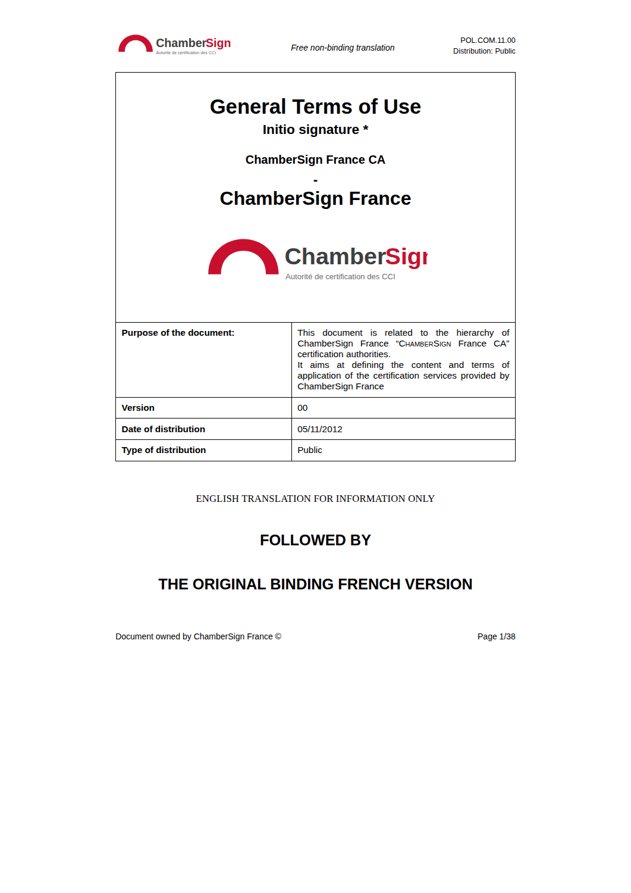Chamber Sign Autorité de certification des CCI
Free non-binding translation
POL.COM.11.00
Distribution: Public
General Terms of Use
Initio signature *
ChamberSign France CA
-
ChamberSign France
Chamber Sign Autorité de certification des CCI
| Purpose of the document: | This document is related to the hierarchy of ChamberSign France “ ChamberSign France CA” certification authorities. It aims at defining the content and terms of application of the certification services provided by ChamberSign France |
| Version | 00 |
| Date of distribution | 05/11/2012 |
| Type of distribution | Public |
ENGLISH TRANSLATION FOR INFORMATION ONLY
FOLLOWED BY
THE ORIGINAL BINDING FRENCH VERSION
Document owned by ChamberSign France ©
Page 1/38